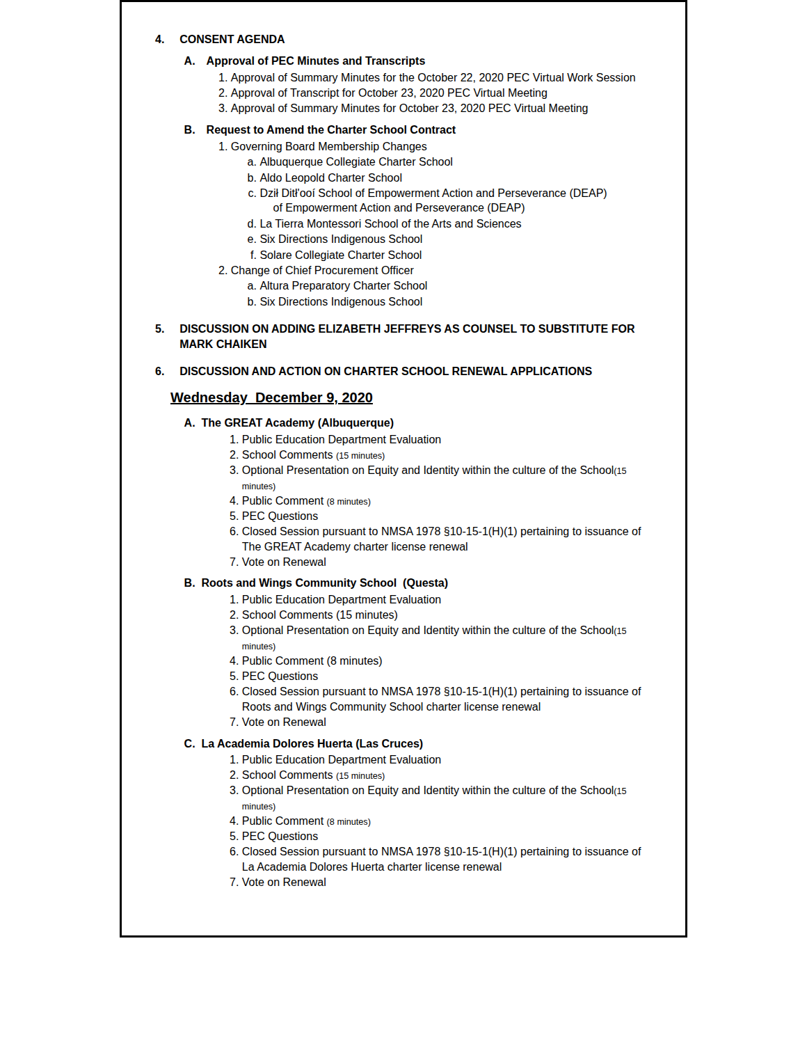4. CONSENT AGENDA
A. Approval of PEC Minutes and Transcripts
Approval of Summary Minutes for the October 22, 2020 PEC Virtual Work Session
Approval of Transcript for October 23, 2020 PEC Virtual Meeting
Approval of Summary Minutes for October 23, 2020 PEC Virtual Meeting
B. Request to Amend the Charter School Contract
Governing Board Membership Changes
Albuquerque Collegiate Charter School
Aldo Leopold Charter School
Dził Ditł'ooí School of Empowerment Action and Perseverance (DEAP)
of Empowerment Action and Perseverance (DEAP)
La Tierra Montessori School of the Arts and Sciences
Six Directions Indigenous School
Solare Collegiate Charter School
Change of Chief Procurement Officer
Altura Preparatory Charter School
Six Directions Indigenous School
5. DISCUSSION ON ADDING ELIZABETH JEFFREYS AS COUNSEL TO SUBSTITUTE FOR MARK CHAIKEN
6. DISCUSSION AND ACTION ON CHARTER SCHOOL RENEWAL APPLICATIONS
Wednesday December 9, 2020
A. The GREAT Academy (Albuquerque)
Public Education Department Evaluation
School Comments (15 minutes)
Optional Presentation on Equity and Identity within the culture of the School(15 minutes)
Public Comment (8 minutes)
PEC Questions
Closed Session pursuant to NMSA 1978 §10-15-1(H)(1) pertaining to issuance of The GREAT Academy charter license renewal
Vote on Renewal
B. Roots and Wings Community School (Questa)
Public Education Department Evaluation
School Comments (15 minutes)
Optional Presentation on Equity and Identity within the culture of the School(15 minutes)
Public Comment (8 minutes)
PEC Questions
Closed Session pursuant to NMSA 1978 §10-15-1(H)(1) pertaining to issuance of Roots and Wings Community School charter license renewal
Vote on Renewal
C. La Academia Dolores Huerta (Las Cruces)
Public Education Department Evaluation
School Comments (15 minutes)
Optional Presentation on Equity and Identity within the culture of the School(15 minutes)
Public Comment (8 minutes)
PEC Questions
Closed Session pursuant to NMSA 1978 §10-15-1(H)(1) pertaining to issuance of La Academia Dolores Huerta charter license renewal
Vote on Renewal